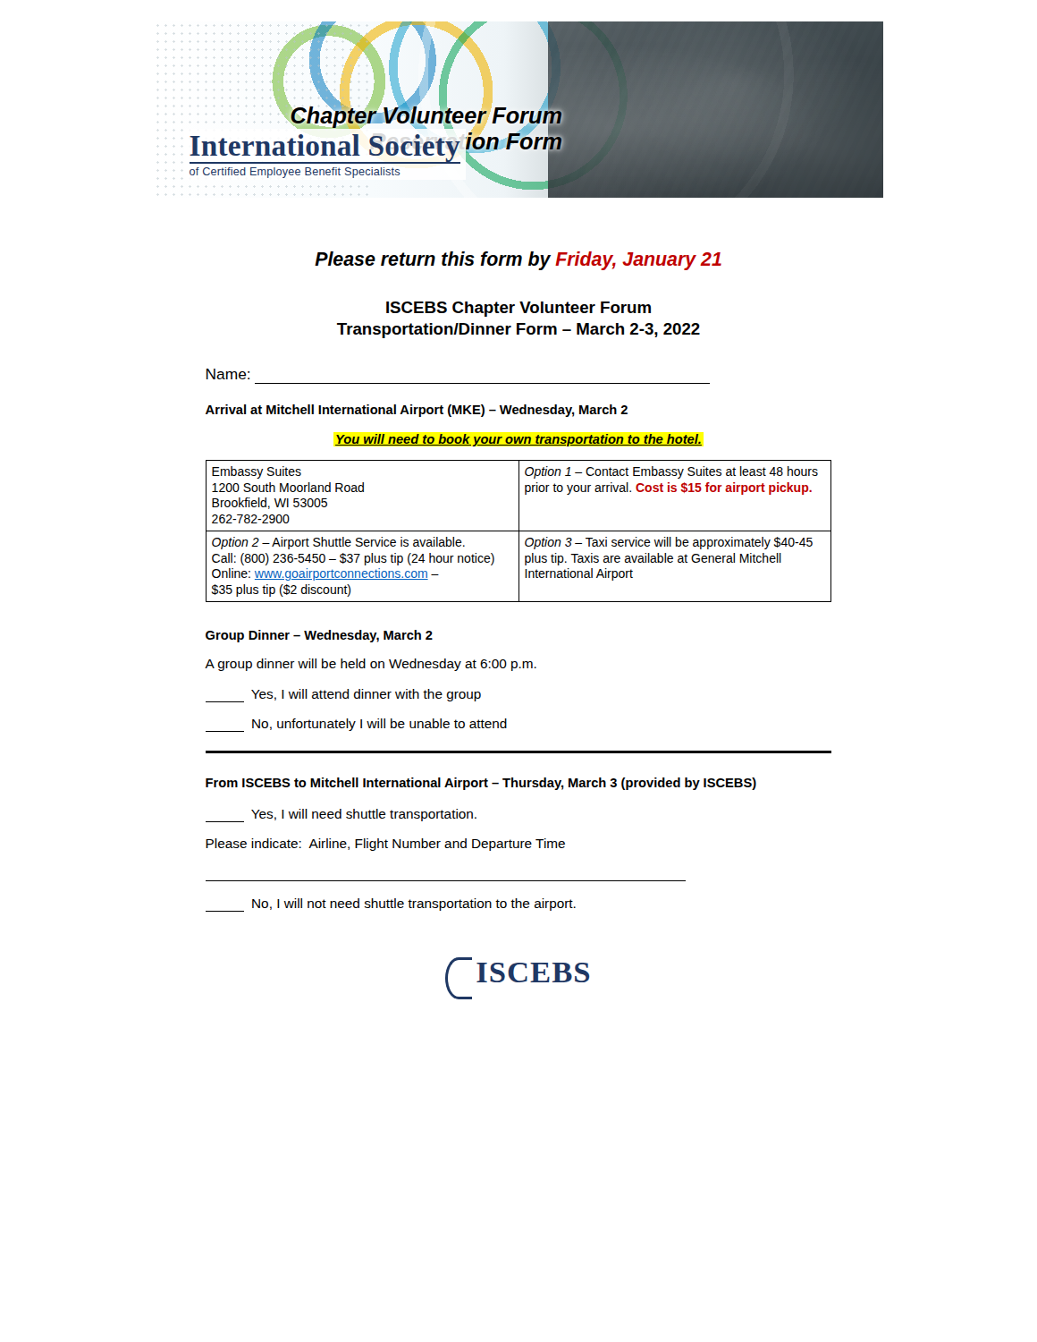Chapter Volunteer Forum
Reservation Form
International Society
of Certified Employee Benefit Specialists
Please return this form by Friday, January 21
ISCEBS Chapter Volunteer Forum
Transportation/Dinner Form – March 2-3, 2022
Name:
Arrival at Mitchell International Airport (MKE) – Wednesday, March 2
You will need to book your own transportation to the hotel.
| Embassy Suites 1200 South Moorland Road Brookfield, WI 53005 262-782-2900 | Option 1 – Contact Embassy Suites at least 48 hours prior to your arrival. Cost is $15 for airport pickup. |
| Option 2 – Airport Shuttle Service is available. Call: (800) 236-5450 – $37 plus tip (24 hour notice) Online: www.goairportconnections.com – $35 plus tip ($2 discount) | Option 3 – Taxi service will be approximately $40-45 plus tip. Taxis are available at General Mitchell International Airport |
Group Dinner – Wednesday, March 2
A group dinner will be held on Wednesday at 6:00 p.m.
Yes, I will attend dinner with the group
No, unfortunately I will be unable to attend
From ISCEBS to Mitchell International Airport – Thursday, March 3 (provided by ISCEBS)
Yes, I will need shuttle transportation.
Please indicate: Airline, Flight Number and Departure Time
No, I will not need shuttle transportation to the airport.
ISCEBS